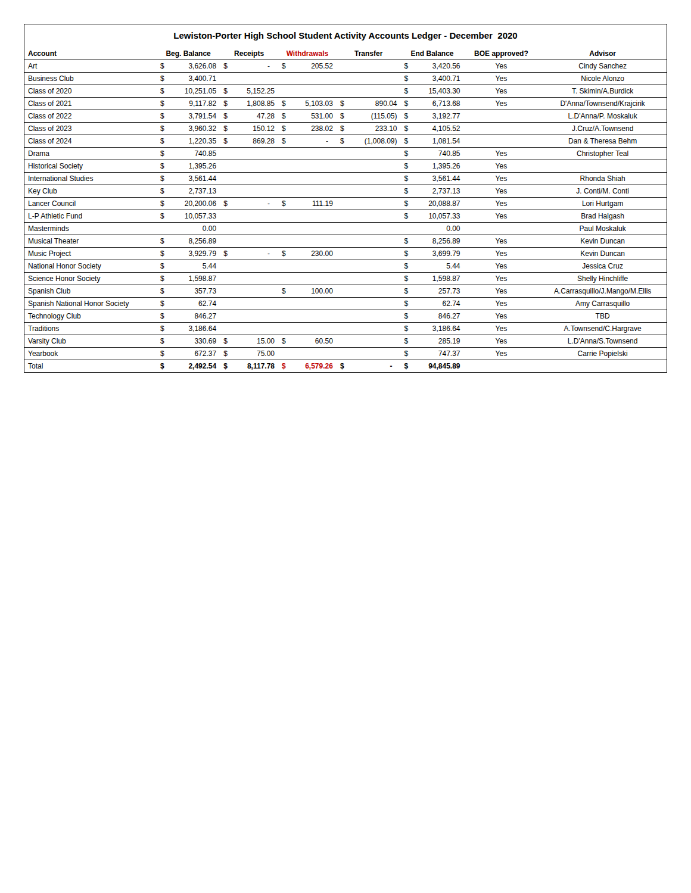Lewiston-Porter High School Student Activity Accounts Ledger - December 2020
| Account | Beg. Balance | Receipts | Withdrawals | Transfer | End Balance | BOE approved? | Advisor |
| --- | --- | --- | --- | --- | --- | --- | --- |
| Art | $ | 3,626.08 | $ | - | $ | 205.52 | | | $ | 3,420.56 | Yes | Cindy Sanchez |
| Business Club | $ | 3,400.71 | | | | | | | $ | 3,400.71 | Yes | Nicole Alonzo |
| Class of 2020 | $ | 10,251.05 | $ | 5,152.25 | | | | | $ | 15,403.30 | Yes | T. Skimin/A.Burdick |
| Class of 2021 | $ | 9,117.82 | $ | 1,808.85 | $ | 5,103.03 | $ | 890.04 | $ | 6,713.68 | Yes | D'Anna/Townsend/Krajcirik |
| Class of 2022 | $ | 3,791.54 | $ | 47.28 | $ | 531.00 | $ | (115.05) | $ | 3,192.77 | | L.D'Anna/P. Moskaluk |
| Class of 2023 | $ | 3,960.32 | $ | 150.12 | $ | 238.02 | $ | 233.10 | $ | 4,105.52 | | J.Cruz/A.Townsend |
| Class of 2024 | $ | 1,220.35 | $ | 869.28 | $ | - | $ | (1,008.09) | $ | 1,081.54 | | Dan & Theresa Behm |
| Drama | $ | 740.85 | | | | | | | $ | 740.85 | Yes | Christopher Teal |
| Historical Society | $ | 1,395.26 | | | | | | | $ | 1,395.26 | Yes | |
| International Studies | $ | 3,561.44 | | | | | | | $ | 3,561.44 | Yes | Rhonda Shiah |
| Key Club | $ | 2,737.13 | | | | | | | $ | 2,737.13 | Yes | J. Conti/M. Conti |
| Lancer Council | $ | 20,200.06 | $ | - | $ | 111.19 | | | $ | 20,088.87 | Yes | Lori Hurtgam |
| L-P Athletic Fund | $ | 10,057.33 | | | | | | | $ | 10,057.33 | Yes | Brad Halgash |
| Masterminds | | 0.00 | | | | | | | | 0.00 | | Paul Moskaluk |
| Musical Theater | $ | 8,256.89 | | | | | | | $ | 8,256.89 | Yes | Kevin Duncan |
| Music Project | $ | 3,929.79 | $ | - | $ | 230.00 | | | $ | 3,699.79 | Yes | Kevin Duncan |
| National Honor Society | $ | 5.44 | | | | | | | $ | 5.44 | Yes | Jessica Cruz |
| Science Honor Society | $ | 1,598.87 | | | | | | | $ | 1,598.87 | Yes | Shelly Hinchliffe |
| Spanish Club | $ | 357.73 | | | $ | 100.00 | | | $ | 257.73 | Yes | A.Carrasquillo/J.Mango/M.Ellis |
| Spanish National Honor Society | $ | 62.74 | | | | | | | $ | 62.74 | Yes | Amy Carrasquillo |
| Technology Club | $ | 846.27 | | | | | | | $ | 846.27 | Yes | TBD |
| Traditions | $ | 3,186.64 | | | | | | | $ | 3,186.64 | Yes | A.Townsend/C.Hargrave |
| Varsity Club | $ | 330.69 | $ | 15.00 | $ | 60.50 | | | $ | 285.19 | Yes | L.D'Anna/S.Townsend |
| Yearbook | $ | 672.37 | $ | 75.00 | | | | | $ | 747.37 | Yes | Carrie Popielski |
| Total | $ | 2,492.54 | $ | 8,117.78 | $ | 6,579.26 | $ | - | $ | 94,845.89 | | |